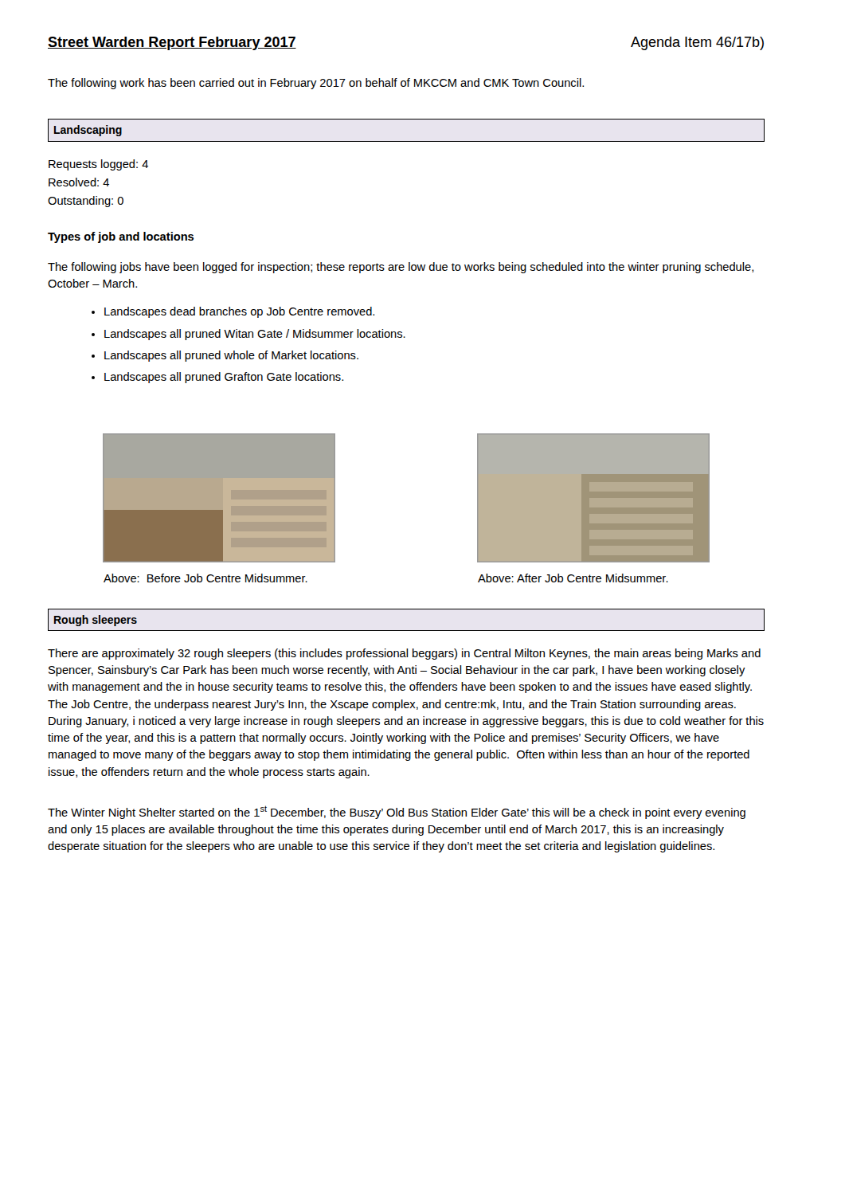Street Warden Report February 2017
Agenda Item 46/17b)
The following work has been carried out in February 2017 on behalf of MKCCM and CMK Town Council.
Landscaping
Requests logged: 4
Resolved: 4
Outstanding: 0
Types of job and locations
The following jobs have been logged for inspection; these reports are low due to works being scheduled into the winter pruning schedule, October – March.
Landscapes dead branches op Job Centre removed.
Landscapes all pruned Witan Gate / Midsummer locations.
Landscapes all pruned whole of Market locations.
Landscapes all pruned Grafton Gate locations.
Above: Before Job Centre Midsummer.
Above: After Job Centre Midsummer.
Rough sleepers
There are approximately 32 rough sleepers (this includes professional beggars) in Central Milton Keynes, the main areas being Marks and Spencer, Sainsbury’s Car Park has been much worse recently, with Anti – Social Behaviour in the car park, I have been working closely with management and the in house security teams to resolve this, the offenders have been spoken to and the issues have eased slightly. The Job Centre, the underpass nearest Jury’s Inn, the Xscape complex, and centre:mk, Intu, and the Train Station surrounding areas. During January, i noticed a very large increase in rough sleepers and an increase in aggressive beggars, this is due to cold weather for this time of the year, and this is a pattern that normally occurs. Jointly working with the Police and premises’ Security Officers, we have managed to move many of the beggars away to stop them intimidating the general public. Often within less than an hour of the reported issue, the offenders return and the whole process starts again.
The Winter Night Shelter started on the 1st December, the Buszy’ Old Bus Station Elder Gate’ this will be a check in point every evening and only 15 places are available throughout the time this operates during December until end of March 2017, this is an increasingly desperate situation for the sleepers who are unable to use this service if they don’t meet the set criteria and legislation guidelines.